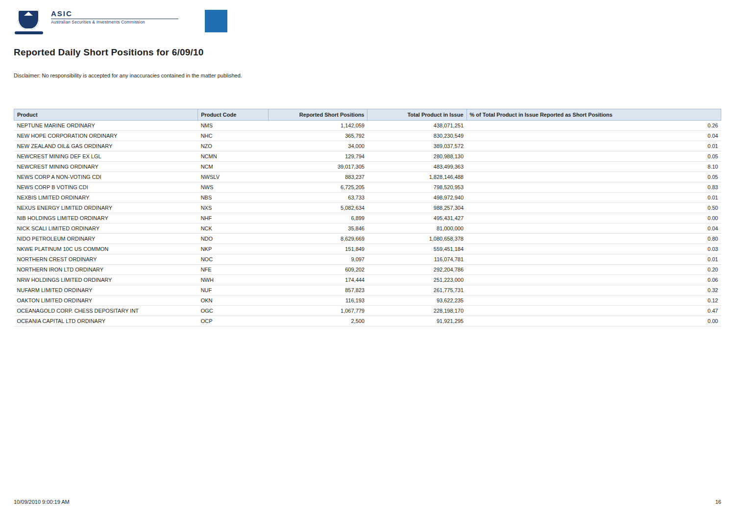ASIC
Australian Securities & Investments Commission
Reported Daily Short Positions for 6/09/10
Disclaimer: No responsibility is accepted for any inaccuracies contained in the matter published.
| Product | Product Code | Reported Short Positions | Total Product in Issue | % of Total Product in Issue Reported as Short Positions |
| --- | --- | --- | --- | --- |
| NEPTUNE MARINE ORDINARY | NMS | 1,142,059 | 438,071,251 | 0.26 |
| NEW HOPE CORPORATION ORDINARY | NHC | 365,792 | 830,230,549 | 0.04 |
| NEW ZEALAND OIL& GAS ORDINARY | NZO | 34,000 | 389,037,572 | 0.01 |
| NEWCREST MINING DEF EX LGL | NCMN | 129,794 | 280,988,130 | 0.05 |
| NEWCREST MINING ORDINARY | NCM | 39,017,305 | 483,499,363 | 8.10 |
| NEWS CORP A NON-VOTING CDI | NWSLV | 883,237 | 1,828,146,488 | 0.05 |
| NEWS CORP B VOTING CDI | NWS | 6,725,205 | 798,520,953 | 0.83 |
| NEXBIS LIMITED ORDINARY | NBS | 63,733 | 498,972,940 | 0.01 |
| NEXUS ENERGY LIMITED ORDINARY | NXS | 5,082,634 | 988,257,304 | 0.50 |
| NIB HOLDINGS LIMITED ORDINARY | NHF | 6,899 | 495,431,427 | 0.00 |
| NICK SCALI LIMITED ORDINARY | NCK | 35,846 | 81,000,000 | 0.04 |
| NIDO PETROLEUM ORDINARY | NDO | 8,629,669 | 1,080,658,378 | 0.80 |
| NKWE PLATINUM 10C US COMMON | NKP | 151,849 | 559,451,184 | 0.03 |
| NORTHERN CREST ORDINARY | NOC | 9,097 | 116,074,781 | 0.01 |
| NORTHERN IRON LTD ORDINARY | NFE | 609,202 | 292,204,786 | 0.20 |
| NRW HOLDINGS LIMITED ORDINARY | NWH | 174,444 | 251,223,000 | 0.06 |
| NUFARM LIMITED ORDINARY | NUF | 857,823 | 261,775,731 | 0.32 |
| OAKTON LIMITED ORDINARY | OKN | 116,193 | 93,622,235 | 0.12 |
| OCEANAGOLD CORP. CHESS DEPOSITARY INT | OGC | 1,067,779 | 228,198,170 | 0.47 |
| OCEANIA CAPITAL LTD ORDINARY | OCP | 2,500 | 91,921,295 | 0.00 |
10/09/2010 9:00:19 AM
16